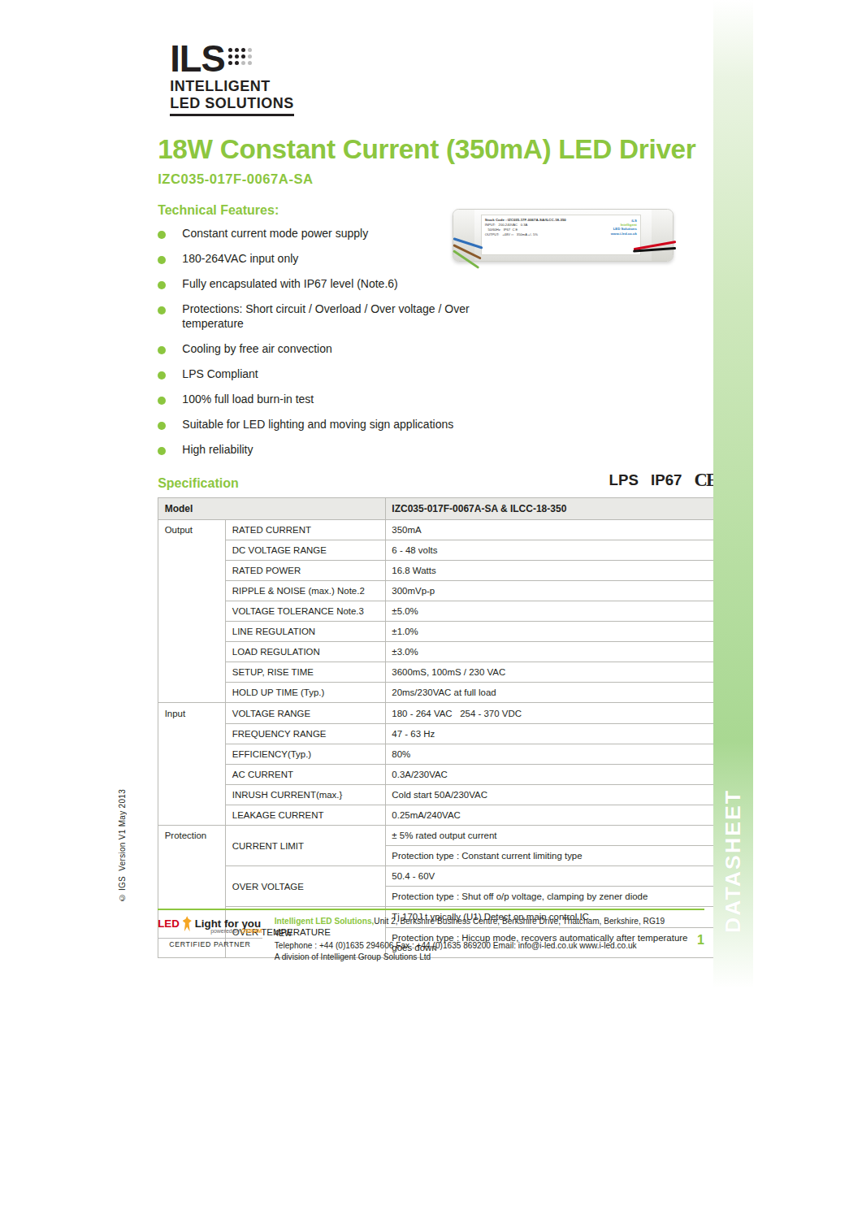DATASHEET
© IGS Version V1 May 2013
ILS
INTELLIGENT
LED SOLUTIONS
18W Constant Current (350mA) LED Driver
IZC035-017F-0067A-SA
Stock Code : IZC035-17F-0067A-SA/ILCC-18-350
INPUT: 200-240VAC 0.3A
50/60Hz IP67 C E
OUTPUT:+48V ⎓350mA +/- 5%
iLS
Intelligent
LED Solutions
www.i-led.co.uk
Technical Features:
Constant current mode power supply
180-264VAC input only
Fully encapsulated with IP67 level (Note.6)
Protections: Short circuit / Overload / Over voltage / Over temperature
Cooling by free air convection
LPS Compliant
100% full load burn-in test
Suitable for LED lighting and moving sign applications
High reliability
Specification
LPS IP67 CE
| Model | IZC035-017F-0067A-SA & ILCC-18-350 |
| --- | --- |
| Output | RATED CURRENT | 350mA |
| DC VOLTAGE RANGE | 6 - 48 volts |
| RATED POWER | 16.8 Watts |
| RIPPLE & NOISE (max.) Note.2 | 300mVp-p |
| VOLTAGE TOLERANCE Note.3 | ±5.0% |
| LINE REGULATION | ±1.0% |
| LOAD REGULATION | ±3.0% |
| SETUP, RISE TIME | 3600mS, 100mS / 230 VAC |
| HOLD UP TIME (Typ.) | 20ms/230VAC at full load |
| Input | VOLTAGE RANGE | 180 - 264 VAC 254 - 370 VDC |
| FREQUENCY RANGE | 47 - 63 Hz |
| EFFICIENCY(Typ.) | 80% |
| AC CURRENT | 0.3A/230VAC |
| INRUSH CURRENT(max.} | Cold start 50A/230VAC |
| LEAKAGE CURRENT | 0.25mA/240VAC |
| Protection | CURRENT LIMIT | ± 5% rated output current |
| Protection type : Constant current limiting type |
| OVER VOLTAGE | 50.4 - 60V |
| Protection type : Shut off o/p voltage, clamping by zener diode |
| OVER TEMPERATURE | Tj 170J t ypically (U1) Detect on main control IC |
| Protection type : Hiccup mode, recovers automatically after temperature goes down |
LED Light for you
powered by OSRAM
CERTIFIED PARTNER
Intelligent LED Solutions, Unit 2, Berkshire Business Centre, Berkshire Drive, Thatcham, Berkshire, RG19 4EW
Telephone : +44 (0)1635 294606 Fax : +44 (0)1635 869200 Email: info@i-led.co.uk www.i-led.co.uk
A division of Intelligent Group Solutions Ltd
1